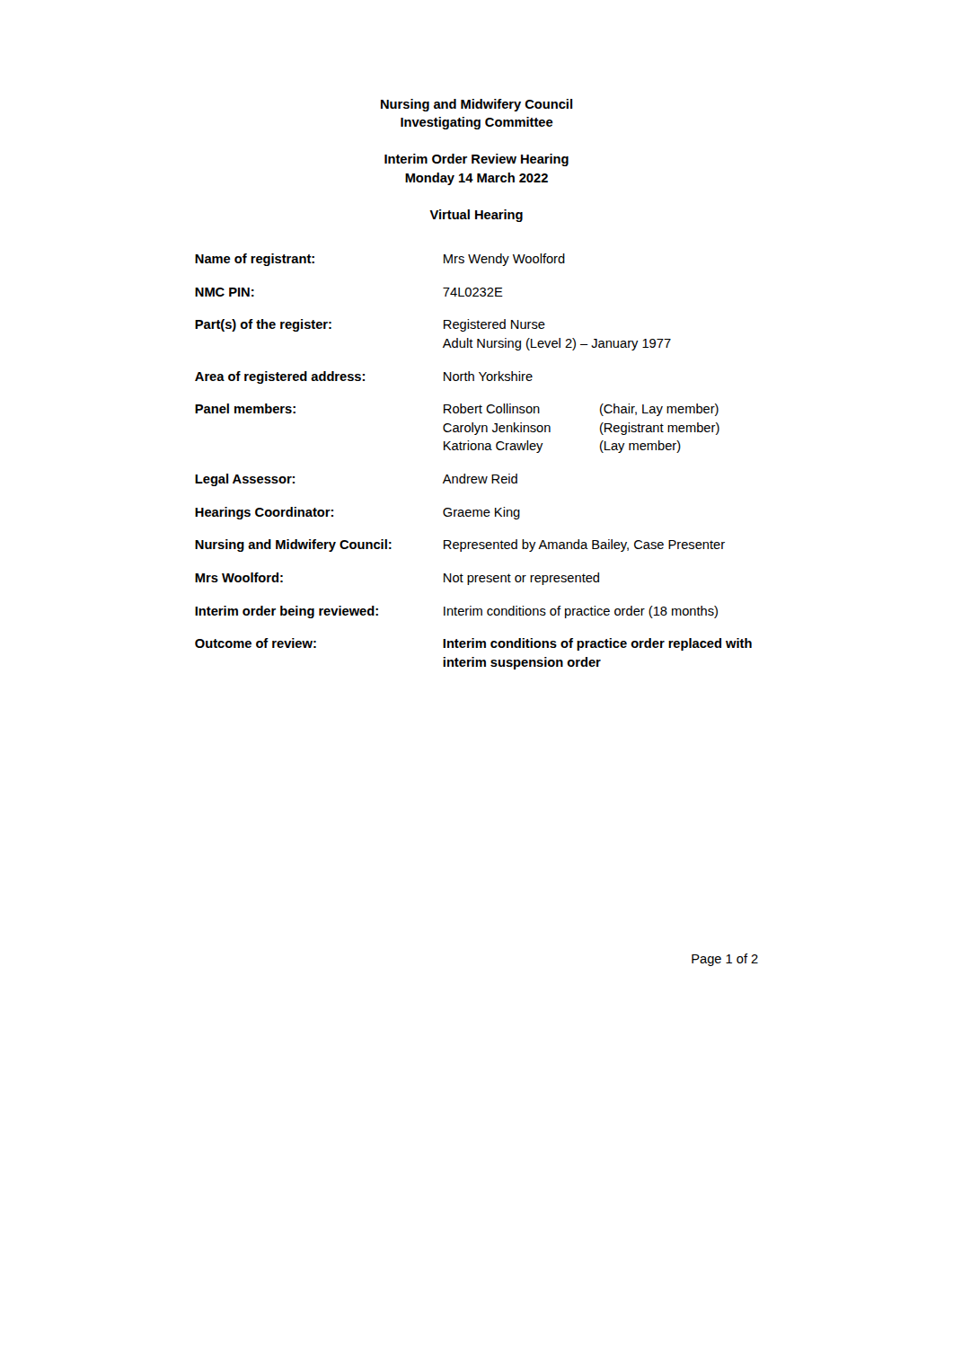Nursing and Midwifery Council
Investigating Committee
Interim Order Review Hearing
Monday 14 March 2022
Virtual Hearing
| Name of registrant: | Mrs Wendy Woolford |
| NMC PIN: | 74L0232E |
| Part(s) of the register: | Registered Nurse Adult Nursing (Level 2) – January 1977 |
| Area of registered address: | North Yorkshire |
| Panel members: | Robert Collinson (Chair, Lay member) Carolyn Jenkinson (Registrant member) Katriona Crawley (Lay member) |
| Legal Assessor: | Andrew Reid |
| Hearings Coordinator: | Graeme King |
| Nursing and Midwifery Council: | Represented by Amanda Bailey, Case Presenter |
| Mrs Woolford: | Not present or represented |
| Interim order being reviewed: | Interim conditions of practice order (18 months) |
| Outcome of review: | Interim conditions of practice order replaced with interim suspension order |
Page 1 of 2